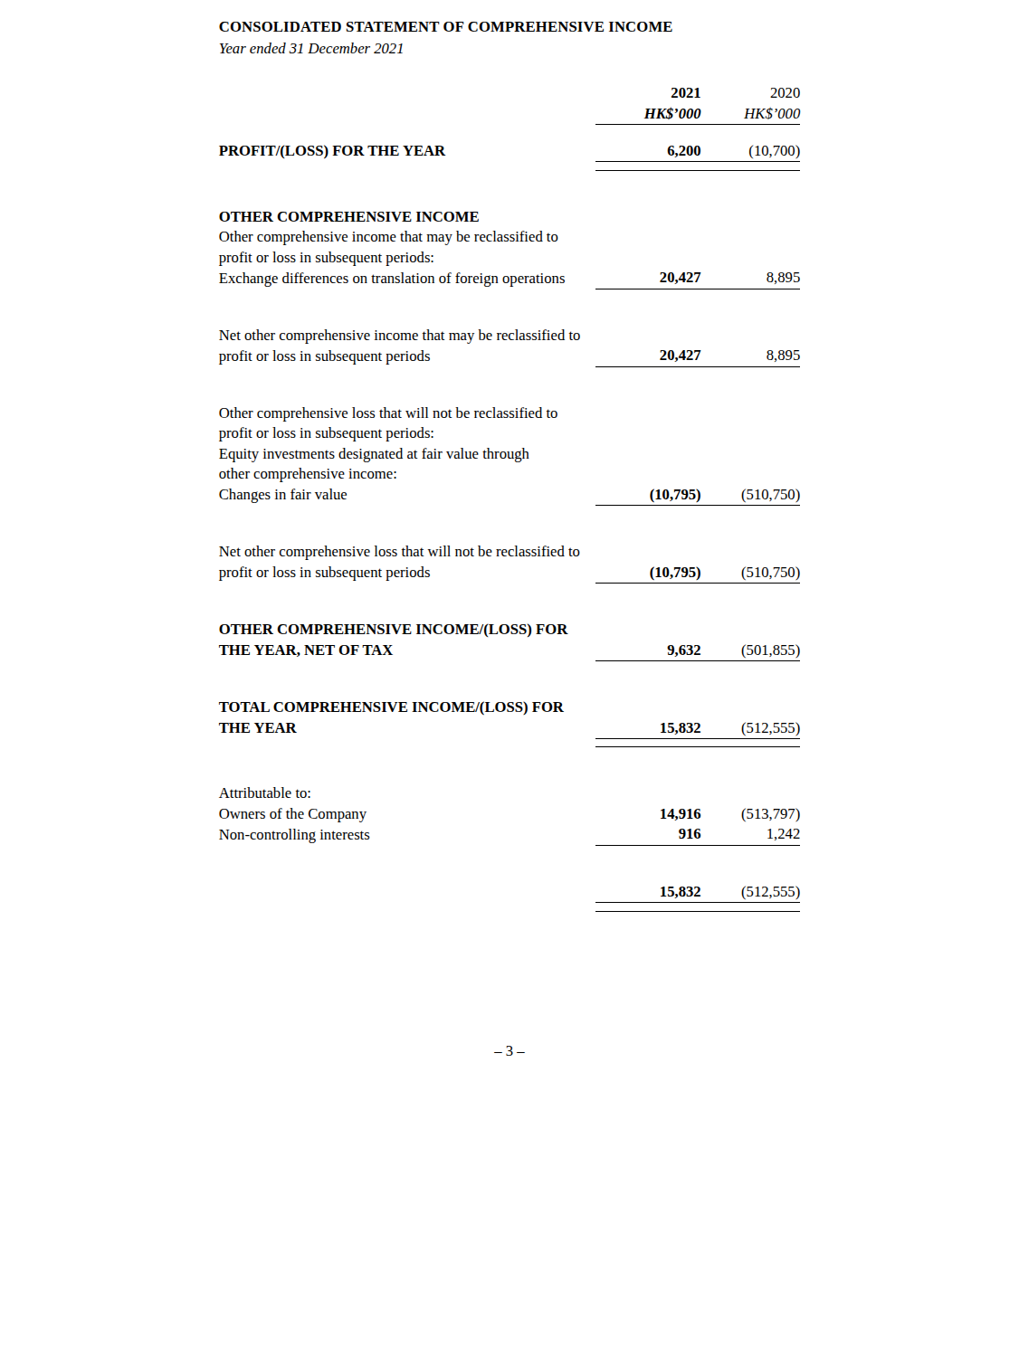CONSOLIDATED STATEMENT OF COMPREHENSIVE INCOME
Year ended 31 December 2021
| | 2021 | 2020 |
| | HK$’000 | HK$’000 |
| PROFIT/(LOSS) FOR THE YEAR | 6,200 | (10,700) |
| OTHER COMPREHENSIVE INCOME | | |
| Other comprehensive income that may be reclassified to | | |
| profit or loss in subsequent periods: | | |
| Exchange differences on translation of foreign operations | 20,427 | 8,895 |
| Net other comprehensive income that may be reclassified to | | |
| profit or loss in subsequent periods | 20,427 | 8,895 |
| Other comprehensive loss that will not be reclassified to | | |
| profit or loss in subsequent periods: | | |
| Equity investments designated at fair value through | | |
| other comprehensive income: | | |
| Changes in fair value | (10,795) | (510,750) |
| Net other comprehensive loss that will not be reclassified to | | |
| profit or loss in subsequent periods | (10,795) | (510,750) |
| OTHER COMPREHENSIVE INCOME/(LOSS) FOR | | |
| THE YEAR, NET OF TAX | 9,632 | (501,855) |
| TOTAL COMPREHENSIVE INCOME/(LOSS) FOR | | |
| THE YEAR | 15,832 | (512,555) |
| Attributable to: | | |
| Owners of the Company | 14,916 | (513,797) |
| Non-controlling interests | 916 | 1,242 |
| | 15,832 | (512,555) |
– 3 –